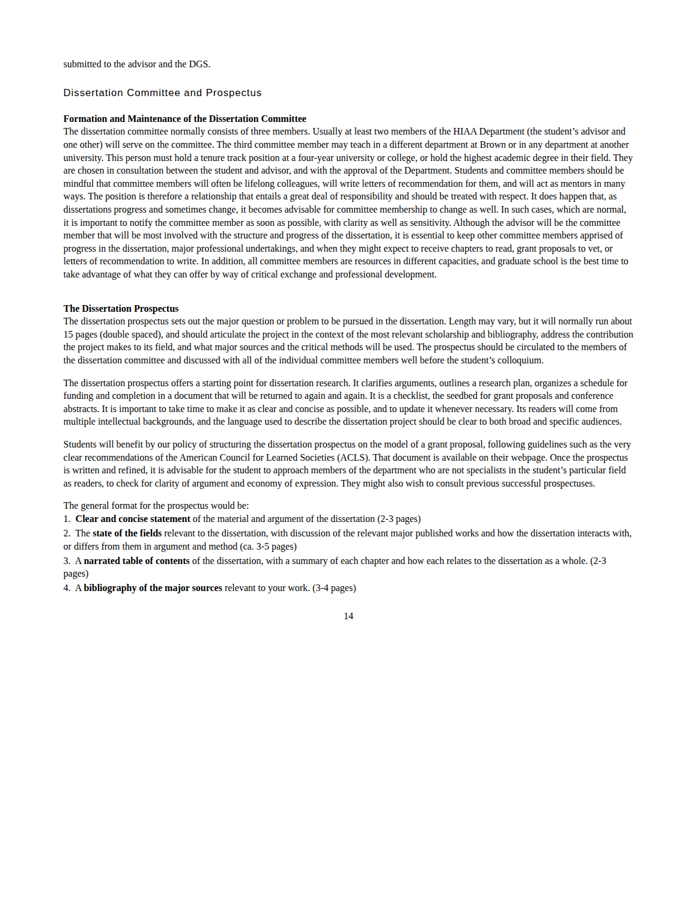submitted to the advisor and the DGS.
Dissertation Committee and Prospectus
Formation and Maintenance of the Dissertation Committee
The dissertation committee normally consists of three members. Usually at least two members of the HIAA Department (the student’s advisor and one other) will serve on the committee. The third committee member may teach in a different department at Brown or in any department at another university. This person must hold a tenure track position at a four-year university or college, or hold the highest academic degree in their field. They are chosen in consultation between the student and advisor, and with the approval of the Department. Students and committee members should be mindful that committee members will often be lifelong colleagues, will write letters of recommendation for them, and will act as mentors in many ways. The position is therefore a relationship that entails a great deal of responsibility and should be treated with respect. It does happen that, as dissertations progress and sometimes change, it becomes advisable for committee membership to change as well. In such cases, which are normal, it is important to notify the committee member as soon as possible, with clarity as well as sensitivity. Although the advisor will be the committee member that will be most involved with the structure and progress of the dissertation, it is essential to keep other committee members apprised of progress in the dissertation, major professional undertakings, and when they might expect to receive chapters to read, grant proposals to vet, or letters of recommendation to write. In addition, all committee members are resources in different capacities, and graduate school is the best time to take advantage of what they can offer by way of critical exchange and professional development.
The Dissertation Prospectus
The dissertation prospectus sets out the major question or problem to be pursued in the dissertation. Length may vary, but it will normally run about 15 pages (double spaced), and should articulate the project in the context of the most relevant scholarship and bibliography, address the contribution the project makes to its field, and what major sources and the critical methods will be used. The prospectus should be circulated to the members of the dissertation committee and discussed with all of the individual committee members well before the student’s colloquium.
The dissertation prospectus offers a starting point for dissertation research. It clarifies arguments, outlines a research plan, organizes a schedule for funding and completion in a document that will be returned to again and again. It is a checklist, the seedbed for grant proposals and conference abstracts. It is important to take time to make it as clear and concise as possible, and to update it whenever necessary. Its readers will come from multiple intellectual backgrounds, and the language used to describe the dissertation project should be clear to both broad and specific audiences.
Students will benefit by our policy of structuring the dissertation prospectus on the model of a grant proposal, following guidelines such as the very clear recommendations of the American Council for Learned Societies (ACLS). That document is available on their webpage. Once the prospectus is written and refined, it is advisable for the student to approach members of the department who are not specialists in the student’s particular field as readers, to check for clarity of argument and economy of expression. They might also wish to consult previous successful prospectuses.
The general format for the prospectus would be:
1. Clear and concise statement of the material and argument of the dissertation (2-3 pages)
2. The state of the fields relevant to the dissertation, with discussion of the relevant major published works and how the dissertation interacts with, or differs from them in argument and method (ca. 3-5 pages)
3. A narrated table of contents of the dissertation, with a summary of each chapter and how each relates to the dissertation as a whole. (2-3 pages)
4. A bibliography of the major sources relevant to your work. (3-4 pages)
14